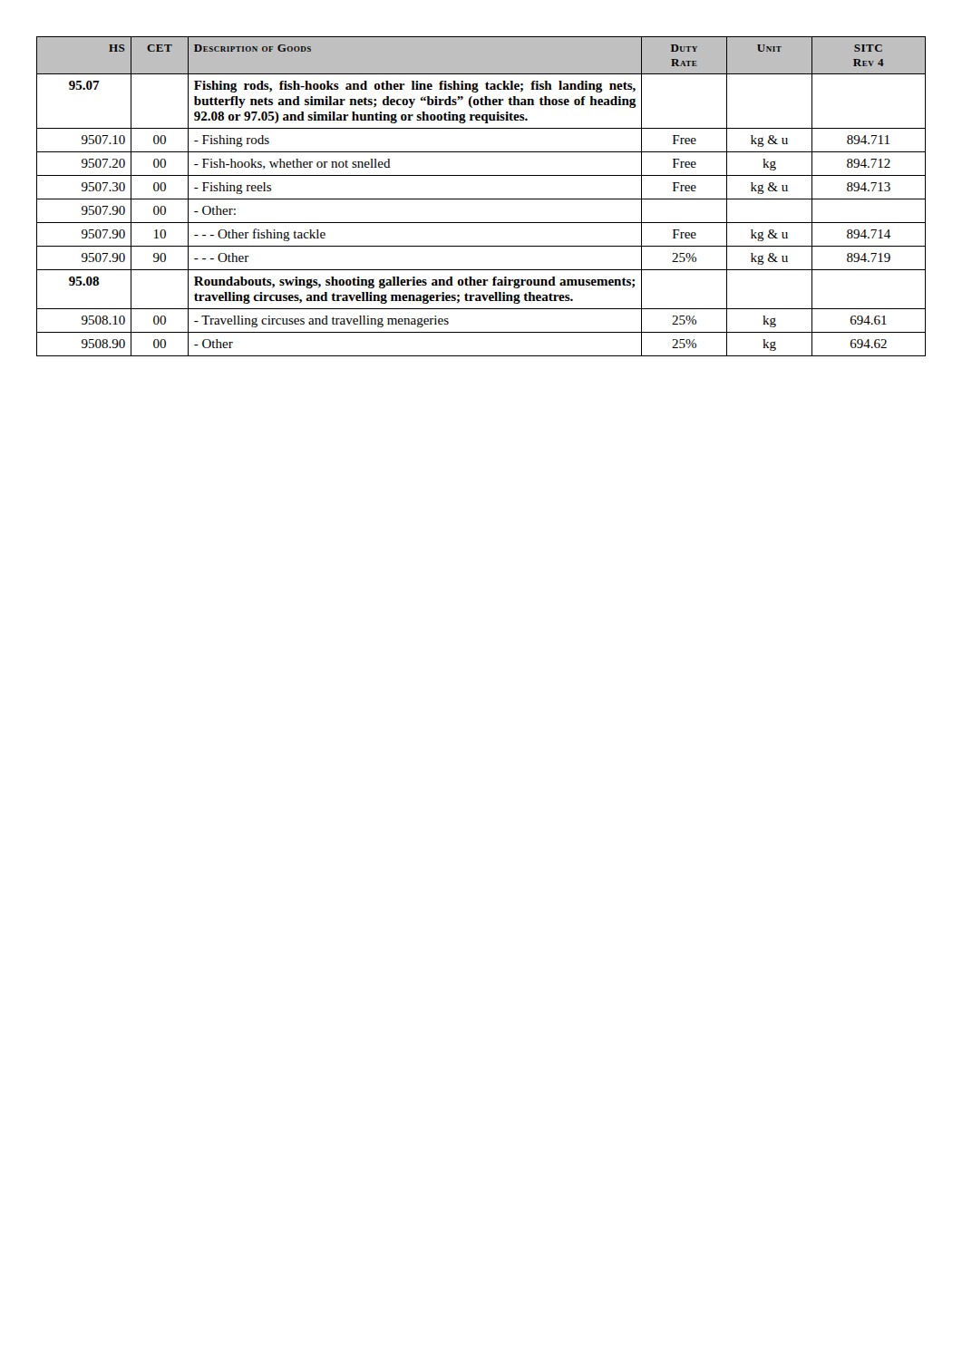| HS | CET | Description of Goods | Duty Rate | Unit | SITC Rev 4 |
| --- | --- | --- | --- | --- | --- |
| 95.07 | | Fishing rods, fish-hooks and other line fishing tackle; fish landing nets, butterfly nets and similar nets; decoy “birds” (other than those of heading 92.08 or 97.05) and similar hunting or shooting requisites. | | | |
| 9507.10 | 00 | - Fishing rods | Free | kg & u | 894.711 |
| 9507.20 | 00 | - Fish-hooks, whether or not snelled | Free | kg | 894.712 |
| 9507.30 | 00 | - Fishing reels | Free | kg & u | 894.713 |
| 9507.90 | 00 | - Other: | | | |
| 9507.90 | 10 | - - - Other fishing tackle | Free | kg & u | 894.714 |
| 9507.90 | 90 | - - - Other | 25% | kg & u | 894.719 |
| 95.08 | | Roundabouts, swings, shooting galleries and other fairground amusements; travelling circuses, and travelling menageries; travelling theatres. | | | |
| 9508.10 | 00 | - Travelling circuses and travelling menageries | 25% | kg | 694.61 |
| 9508.90 | 00 | - Other | 25% | kg | 694.62 |